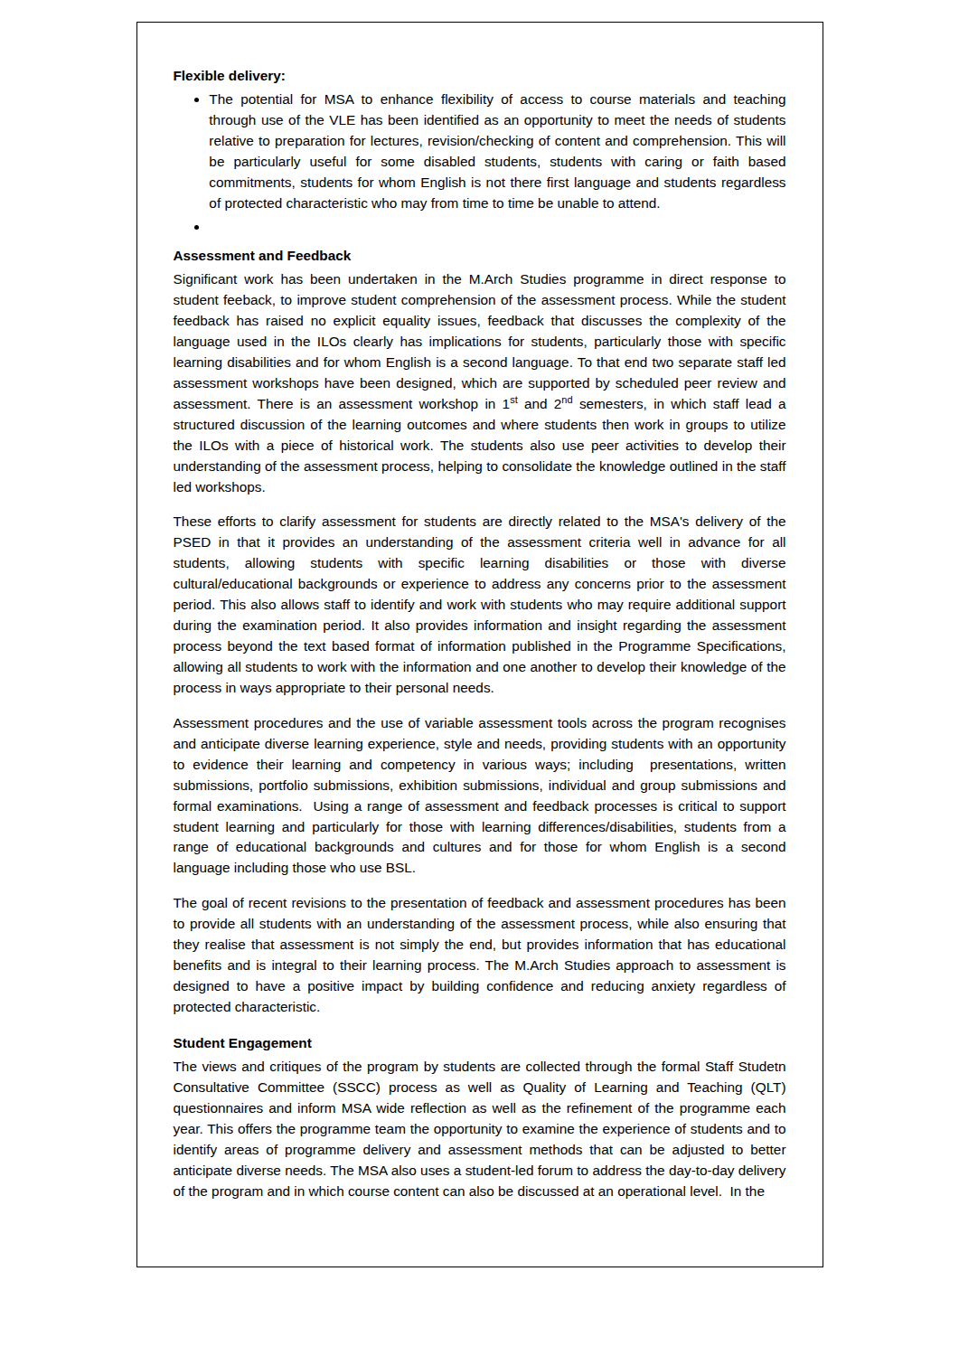Flexible delivery:
The potential for MSA to enhance flexibility of access to course materials and teaching through use of the VLE has been identified as an opportunity to meet the needs of students relative to preparation for lectures, revision/checking of content and comprehension. This will be particularly useful for some disabled students, students with caring or faith based commitments, students for whom English is not there first language and students regardless of protected characteristic who may from time to time be unable to attend.
Assessment and Feedback
Significant work has been undertaken in the M.Arch Studies programme in direct response to student feeback, to improve student comprehension of the assessment process. While the student feedback has raised no explicit equality issues, feedback that discusses the complexity of the language used in the ILOs clearly has implications for students, particularly those with specific learning disabilities and for whom English is a second language. To that end two separate staff led assessment workshops have been designed, which are supported by scheduled peer review and assessment. There is an assessment workshop in 1st and 2nd semesters, in which staff lead a structured discussion of the learning outcomes and where students then work in groups to utilize the ILOs with a piece of historical work. The students also use peer activities to develop their understanding of the assessment process, helping to consolidate the knowledge outlined in the staff led workshops.
These efforts to clarify assessment for students are directly related to the MSA's delivery of the PSED in that it provides an understanding of the assessment criteria well in advance for all students, allowing students with specific learning disabilities or those with diverse cultural/educational backgrounds or experience to address any concerns prior to the assessment period. This also allows staff to identify and work with students who may require additional support during the examination period. It also provides information and insight regarding the assessment process beyond the text based format of information published in the Programme Specifications, allowing all students to work with the information and one another to develop their knowledge of the process in ways appropriate to their personal needs.
Assessment procedures and the use of variable assessment tools across the program recognises and anticipate diverse learning experience, style and needs, providing students with an opportunity to evidence their learning and competency in various ways; including presentations, written submissions, portfolio submissions, exhibition submissions, individual and group submissions and formal examinations. Using a range of assessment and feedback processes is critical to support student learning and particularly for those with learning differences/disabilities, students from a range of educational backgrounds and cultures and for those for whom English is a second language including those who use BSL.
The goal of recent revisions to the presentation of feedback and assessment procedures has been to provide all students with an understanding of the assessment process, while also ensuring that they realise that assessment is not simply the end, but provides information that has educational benefits and is integral to their learning process. The M.Arch Studies approach to assessment is designed to have a positive impact by building confidence and reducing anxiety regardless of protected characteristic.
Student Engagement
The views and critiques of the program by students are collected through the formal Staff Studetn Consultative Committee (SSCC) process as well as Quality of Learning and Teaching (QLT) questionnaires and inform MSA wide reflection as well as the refinement of the programme each year. This offers the programme team the opportunity to examine the experience of students and to identify areas of programme delivery and assessment methods that can be adjusted to better anticipate diverse needs. The MSA also uses a student-led forum to address the day-to-day delivery of the program and in which course content can also be discussed at an operational level. In the